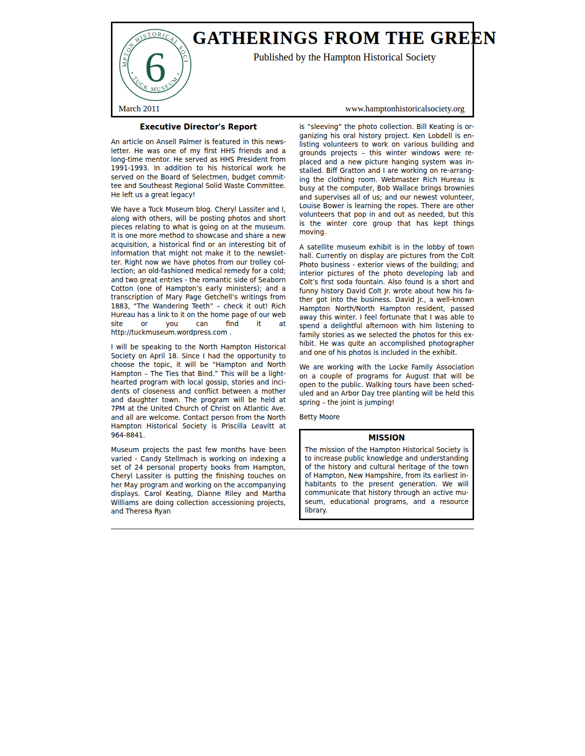HAMPTON HISTORICAL SOCIETY • TUCK MUSEUM • 6
GATHERINGS FROM THE GREEN
Published by the Hampton Historical Society
March 2011
www.hamptonhistoricalsociety.org
Executive Director's Report
An article on Ansell Palmer is featured in this newsletter. He was one of my first HHS friends and a long-time mentor. He served as HHS President from 1991-1993. In addition to his historical work he served on the Board of Selectmen, budget committee and Southeast Regional Solid Waste Committee. He left us a great legacy!
We have a Tuck Museum blog. Cheryl Lassiter and I, along with others, will be posting photos and short pieces relating to what is going on at the museum. It is one more method to showcase and share a new acquisition, a historical find or an interesting bit of information that might not make it to the newsletter. Right now we have photos from our trolley collection; an old-fashioned medical remedy for a cold; and two great entries - the romantic side of Seaborn Cotton (one of Hampton’s early ministers); and a transcription of Mary Page Getchell’s writings from 1883, “The Wandering Teeth” – check it out! Rich Hureau has a link to it on the home page of our web site or you can find it at http://tuckmuseum.wordpress.com .
I will be speaking to the North Hampton Historical Society on April 18. Since I had the opportunity to choose the topic, it will be “Hampton and North Hampton – The Ties that Bind.” This will be a light-hearted program with local gossip, stories and incidents of closeness and conflict between a mother and daughter town. The program will be held at 7PM at the United Church of Christ on Atlantic Ave. and all are welcome. Contact person from the North Hampton Historical Society is Priscilla Leavitt at 964-8841.
Museum projects the past few months have been varied - Candy Stellmach is working on indexing a set of 24 personal property books from Hampton, Cheryl Lassiter is putting the finishing touches on her May program and working on the accompanying displays. Carol Keating, Dianne Riley and Martha Williams are doing collection accessioning projects, and Theresa Ryan
is “sleeving” the photo collection. Bill Keating is organizing his oral history project. Ken Lobdell is enlisting volunteers to work on various building and grounds projects – this winter windows were replaced and a new picture hanging system was installed. Biff Gratton and I are working on re-arranging the clothing room. Webmaster Rich Hureau is busy at the computer, Bob Wallace brings brownies and supervises all of us; and our newest volunteer, Louise Bower is learning the ropes. There are other volunteers that pop in and out as needed, but this is the winter core group that has kept things moving.
A satellite museum exhibit is in the lobby of town hall. Currently on display are pictures from the Colt Photo business - exterior views of the building; and interior pictures of the photo developing lab and Colt’s first soda fountain. Also found is a short and funny history David Colt Jr. wrote about how his father got into the business. David Jr., a well-known Hampton North/North Hampton resident, passed away this winter. I feel fortunate that I was able to spend a delightful afternoon with him listening to family stories as we selected the photos for this exhibit. He was quite an accomplished photographer and one of his photos is included in the exhibit.
We are working with the Locke Family Association on a couple of programs for August that will be open to the public. Walking tours have been scheduled and an Arbor Day tree planting will be held this spring – the joint is jumping!
Betty Moore
MISSION
The mission of the Hampton Historical Society is to increase public knowledge and understanding of the history and cultural heritage of the town of Hampton, New Hampshire, from its earliest inhabitants to the present generation. We will communicate that history through an active museum, educational programs, and a resource library.